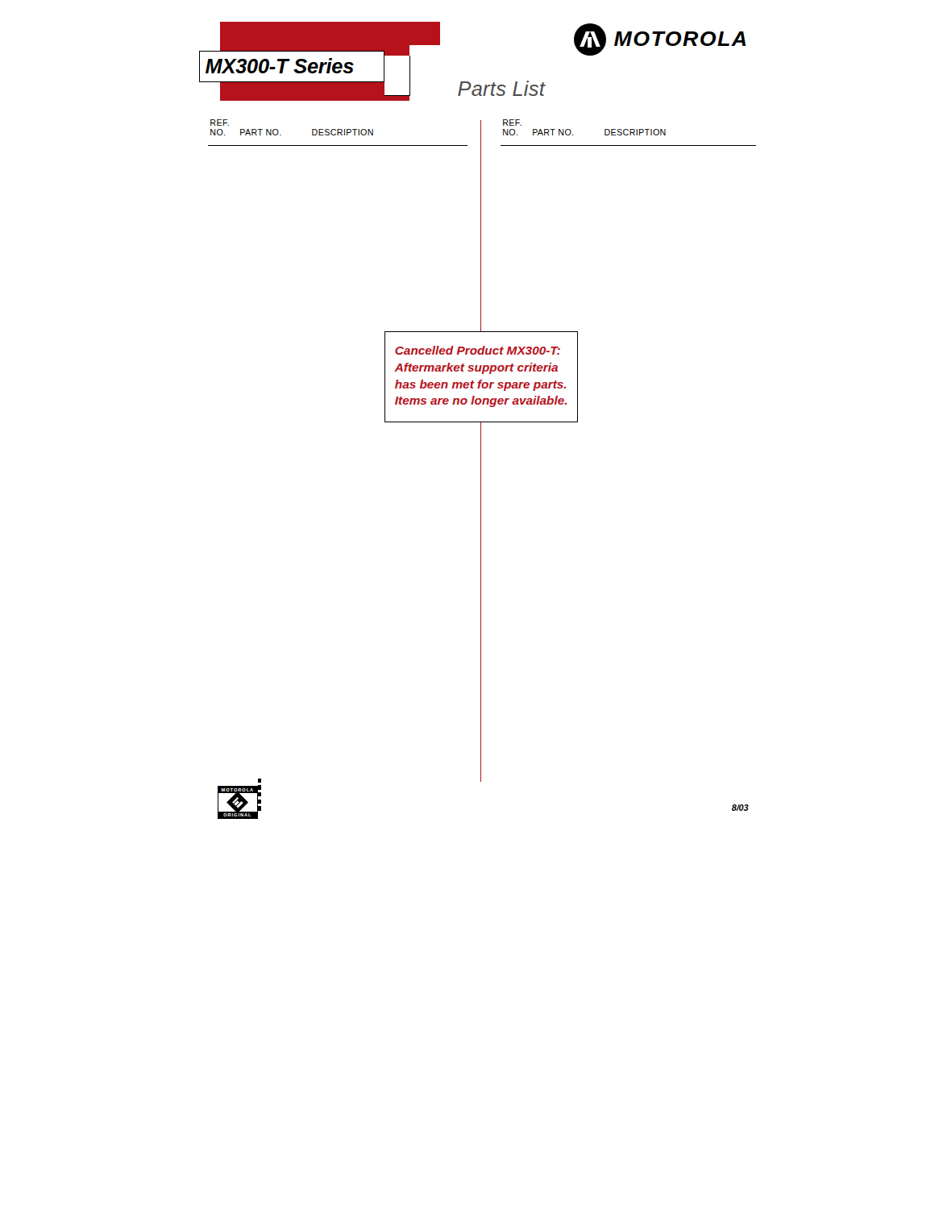MX300-T Series
Parts List
MOTOROLA
REF. NO. PART NO. DESCRIPTION
REF. NO. PART NO. DESCRIPTION
Cancelled Product MX300-T: Aftermarket support criteria has been met for spare parts. Items are no longer available.
MOTOROLA
ORIGINAL
8/03